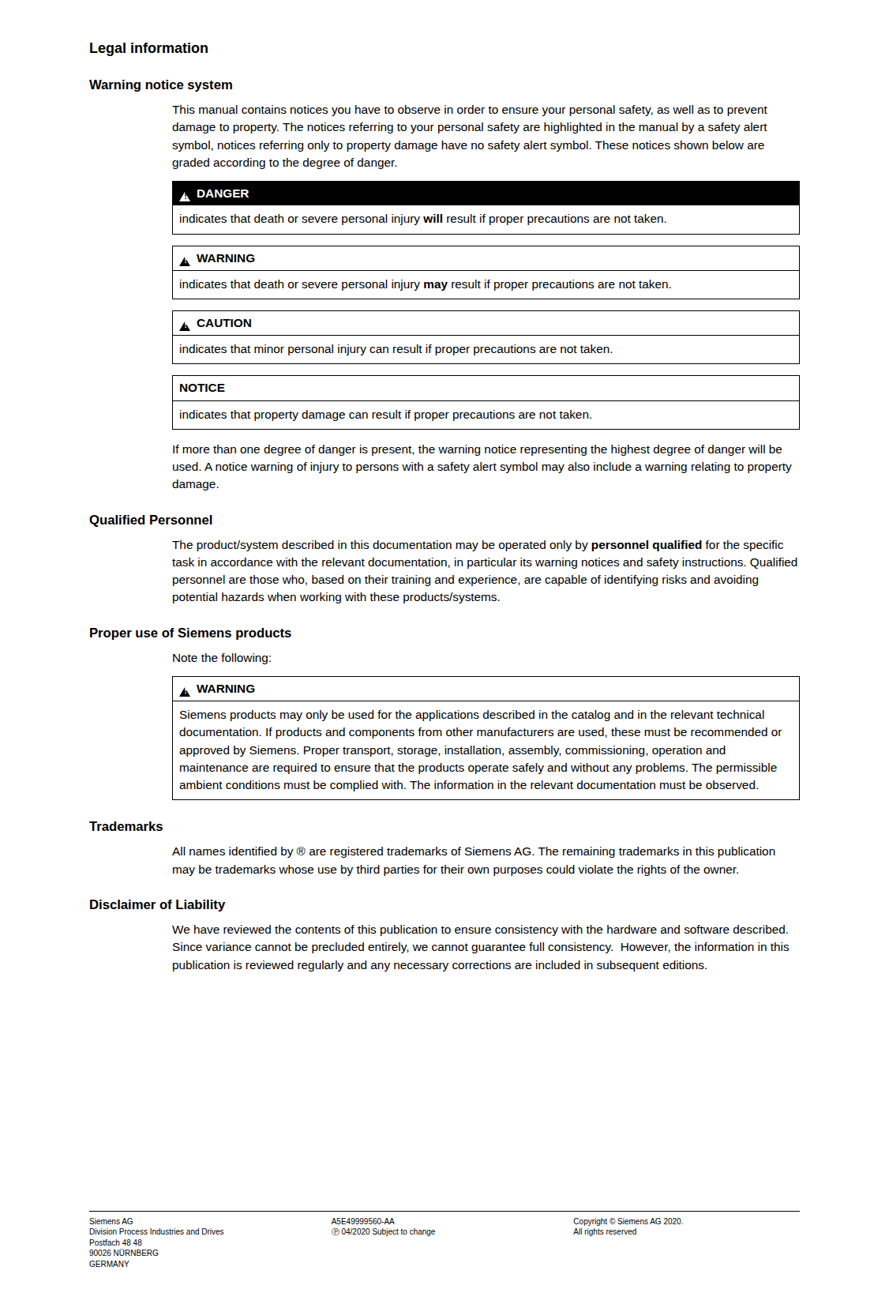Legal information
Warning notice system
This manual contains notices you have to observe in order to ensure your personal safety, as well as to prevent damage to property. The notices referring to your personal safety are highlighted in the manual by a safety alert symbol, notices referring only to property damage have no safety alert symbol. These notices shown below are graded according to the degree of danger.
! DANGER
indicates that death or severe personal injury will result if proper precautions are not taken.
! WARNING
indicates that death or severe personal injury may result if proper precautions are not taken.
! CAUTION
indicates that minor personal injury can result if proper precautions are not taken.
NOTICE
indicates that property damage can result if proper precautions are not taken.
If more than one degree of danger is present, the warning notice representing the highest degree of danger will be used. A notice warning of injury to persons with a safety alert symbol may also include a warning relating to property damage.
Qualified Personnel
The product/system described in this documentation may be operated only by personnel qualified for the specific task in accordance with the relevant documentation, in particular its warning notices and safety instructions. Qualified personnel are those who, based on their training and experience, are capable of identifying risks and avoiding potential hazards when working with these products/systems.
Proper use of Siemens products
Note the following:
! WARNING
Siemens products may only be used for the applications described in the catalog and in the relevant technical documentation. If products and components from other manufacturers are used, these must be recommended or approved by Siemens. Proper transport, storage, installation, assembly, commissioning, operation and maintenance are required to ensure that the products operate safely and without any problems. The permissible ambient conditions must be complied with. The information in the relevant documentation must be observed.
Trademarks
All names identified by ® are registered trademarks of Siemens AG. The remaining trademarks in this publication may be trademarks whose use by third parties for their own purposes could violate the rights of the owner.
Disclaimer of Liability
We have reviewed the contents of this publication to ensure consistency with the hardware and software described. Since variance cannot be precluded entirely, we cannot guarantee full consistency. However, the information in this publication is reviewed regularly and any necessary corrections are included in subsequent editions.
Siemens AG
Division Process Industries and Drives
Postfach 48 48
90026 NÜRNBERG
GERMANY
A5E49999560-AA
Ⓟ 04/2020 Subject to change
Copyright © Siemens AG 2020.
All rights reserved